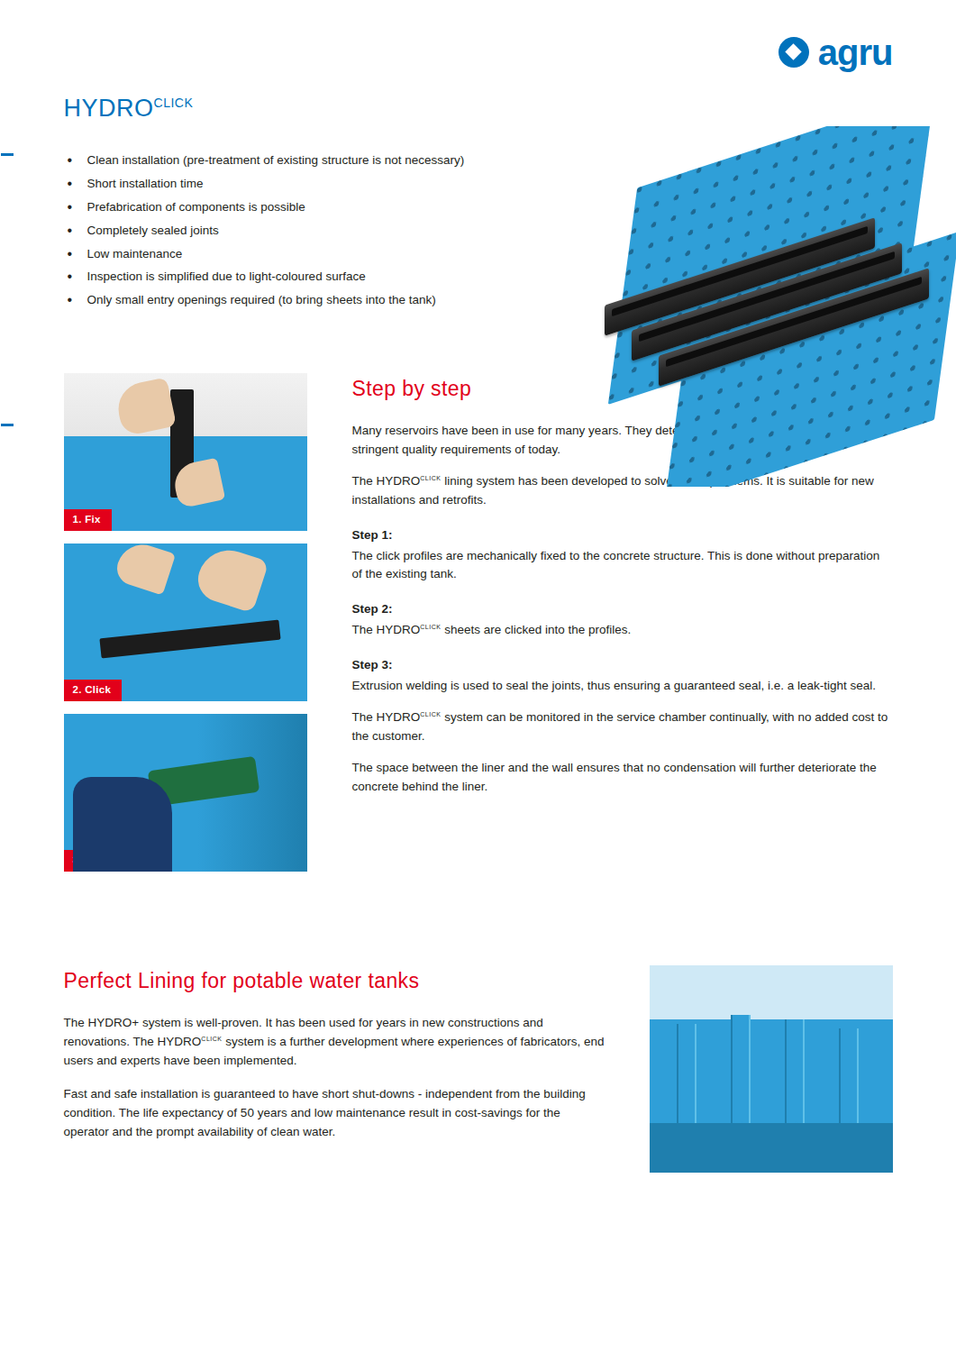agru
HYDROCLICK
Clean installation (pre-treatment of existing structure is not necessary)
Short installation time
Prefabrication of components is possible
Completely sealed joints
Low maintenance
Inspection is simplified due to light-coloured surface
Only small entry openings required (to bring sheets into the tank)
1. Fix
2. Click
3. Weld
Step by step
Many reservoirs have been in use for many years. They deteriorate with time and do not pass the stringent quality requirements of today.
The HYDROCLICK lining system has been developed to solve these problems. It is suitable for new installations and retrofits.
Step 1:
The click profiles are mechanically fixed to the concrete structure. This is done without preparation of the existing tank.
Step 2:
The HYDROCLICK sheets are clicked into the profiles.
Step 3:
Extrusion welding is used to seal the joints, thus ensuring a guaranteed seal, i.e. a leak-tight seal.
The HYDROCLICK system can be monitored in the service chamber continually, with no added cost to the customer.
The space between the liner and the wall ensures that no condensation will further deteriorate the concrete behind the liner.
Perfect Lining for potable water tanks
The HYDRO+ system is well-proven. It has been used for years in new constructions and renovations. The HYDROCLICK system is a further development where experiences of fabricators, end users and experts have been implemented.
Fast and safe installation is guaranteed to have short shut-downs - independent from the building condition. The life expectancy of 50 years and low maintenance result in cost-savings for the operator and the prompt availability of clean water.